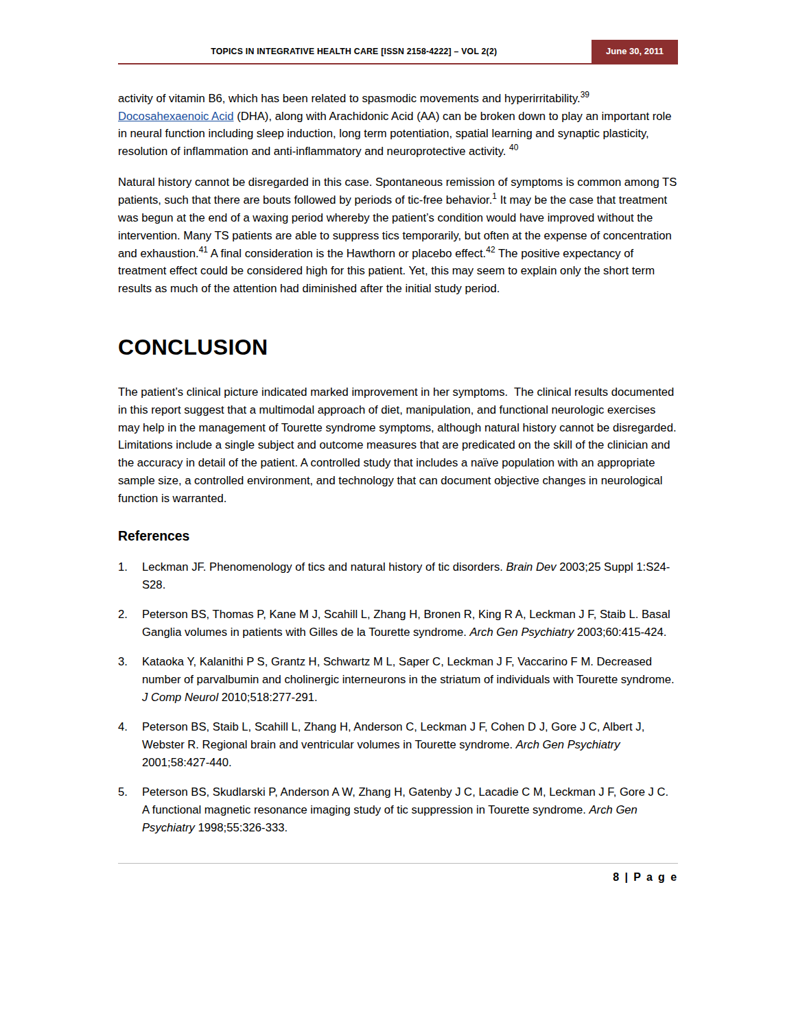TOPICS IN INTEGRATIVE HEALTH CARE [ISSN 2158-4222] – VOL 2(2)
June 30, 2011
activity of vitamin B6, which has been related to spasmodic movements and hyperirritability.39 Docosahexaenoic Acid (DHA), along with Arachidonic Acid (AA) can be broken down to play an important role in neural function including sleep induction, long term potentiation, spatial learning and synaptic plasticity, resolution of inflammation and anti-inflammatory and neuroprotective activity. 40
Natural history cannot be disregarded in this case. Spontaneous remission of symptoms is common among TS patients, such that there are bouts followed by periods of tic-free behavior.1 It may be the case that treatment was begun at the end of a waxing period whereby the patient’s condition would have improved without the intervention. Many TS patients are able to suppress tics temporarily, but often at the expense of concentration and exhaustion.41 A final consideration is the Hawthorn or placebo effect.42 The positive expectancy of treatment effect could be considered high for this patient. Yet, this may seem to explain only the short term results as much of the attention had diminished after the initial study period.
CONCLUSION
The patient’s clinical picture indicated marked improvement in her symptoms. The clinical results documented in this report suggest that a multimodal approach of diet, manipulation, and functional neurologic exercises may help in the management of Tourette syndrome symptoms, although natural history cannot be disregarded. Limitations include a single subject and outcome measures that are predicated on the skill of the clinician and the accuracy in detail of the patient. A controlled study that includes a naïve population with an appropriate sample size, a controlled environment, and technology that can document objective changes in neurological function is warranted.
References
Leckman JF. Phenomenology of tics and natural history of tic disorders. Brain Dev 2003;25 Suppl 1:S24-S28.
Peterson BS, Thomas P, Kane M J, Scahill L, Zhang H, Bronen R, King R A, Leckman J F, Staib L. Basal Ganglia volumes in patients with Gilles de la Tourette syndrome. Arch Gen Psychiatry 2003;60:415-424.
Kataoka Y, Kalanithi P S, Grantz H, Schwartz M L, Saper C, Leckman J F, Vaccarino F M. Decreased number of parvalbumin and cholinergic interneurons in the striatum of individuals with Tourette syndrome. J Comp Neurol 2010;518:277-291.
Peterson BS, Staib L, Scahill L, Zhang H, Anderson C, Leckman J F, Cohen D J, Gore J C, Albert J, Webster R. Regional brain and ventricular volumes in Tourette syndrome. Arch Gen Psychiatry 2001;58:427-440.
Peterson BS, Skudlarski P, Anderson A W, Zhang H, Gatenby J C, Lacadie C M, Leckman J F, Gore J C. A functional magnetic resonance imaging study of tic suppression in Tourette syndrome. Arch Gen Psychiatry 1998;55:326-333.
8 | P a g e